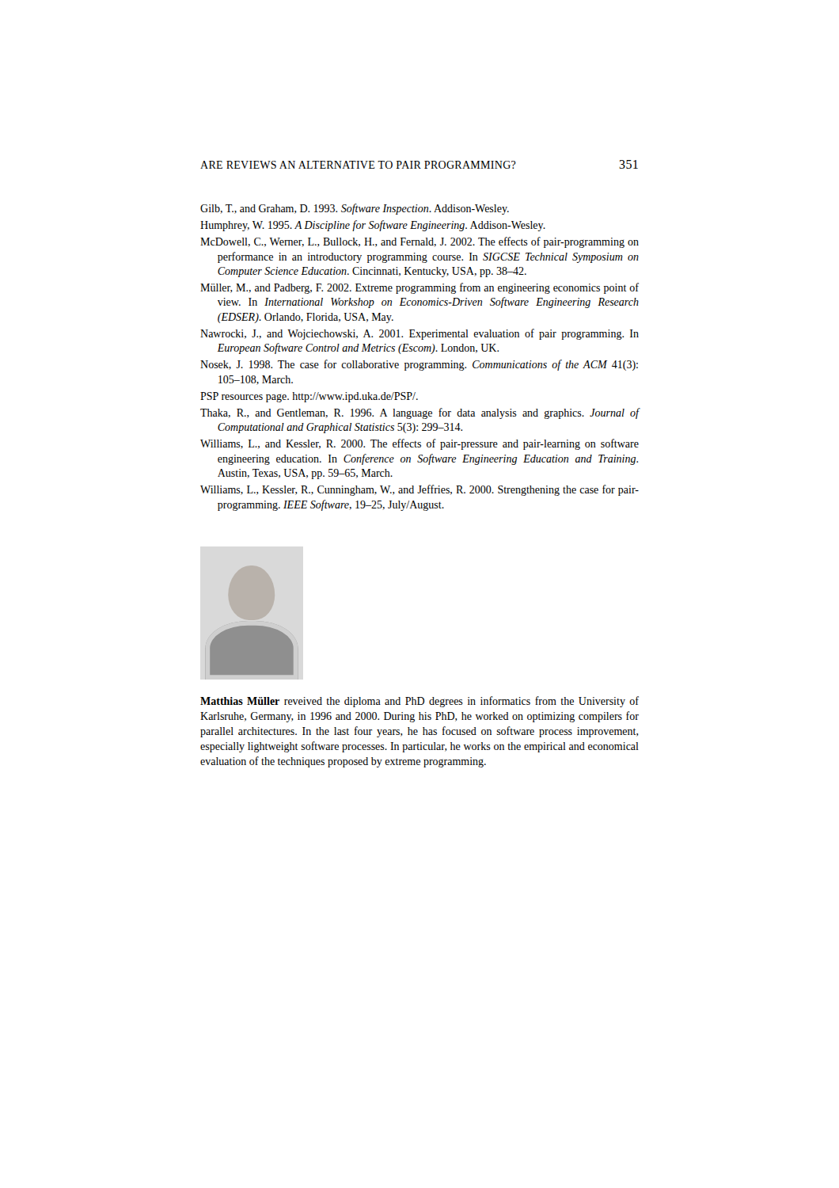Are reviews an alternative to pair programming? 351
Gilb, T., and Graham, D. 1993. Software Inspection. Addison-Wesley.
Humphrey, W. 1995. A Discipline for Software Engineering. Addison-Wesley.
McDowell, C., Werner, L., Bullock, H., and Fernald, J. 2002. The effects of pair-programming on performance in an introductory programming course. In SIGCSE Technical Symposium on Computer Science Education. Cincinnati, Kentucky, USA, pp. 38–42.
Müller, M., and Padberg, F. 2002. Extreme programming from an engineering economics point of view. In International Workshop on Economics-Driven Software Engineering Research (EDSER). Orlando, Florida, USA, May.
Nawrocki, J., and Wojciechowski, A. 2001. Experimental evaluation of pair programming. In European Software Control and Metrics (Escom). London, UK.
Nosek, J. 1998. The case for collaborative programming. Communications of the ACM 41(3): 105–108, March.
PSP resources page. http://www.ipd.uka.de/PSP/.
Thaka, R., and Gentleman, R. 1996. A language for data analysis and graphics. Journal of Computational and Graphical Statistics 5(3): 299–314.
Williams, L., and Kessler, R. 2000. The effects of pair-pressure and pair-learning on software engineering education. In Conference on Software Engineering Education and Training. Austin, Texas, USA, pp. 59–65, March.
Williams, L., Kessler, R., Cunningham, W., and Jeffries, R. 2000. Strengthening the case for pair-programming. IEEE Software, 19–25, July/August.
Matthias Müller reveived the diploma and PhD degrees in informatics from the University of Karlsruhe, Germany, in 1996 and 2000. During his PhD, he worked on optimizing compilers for parallel architectures. In the last four years, he has focused on software process improvement, especially lightweight software processes. In particular, he works on the empirical and economical evaluation of the techniques proposed by extreme programming.